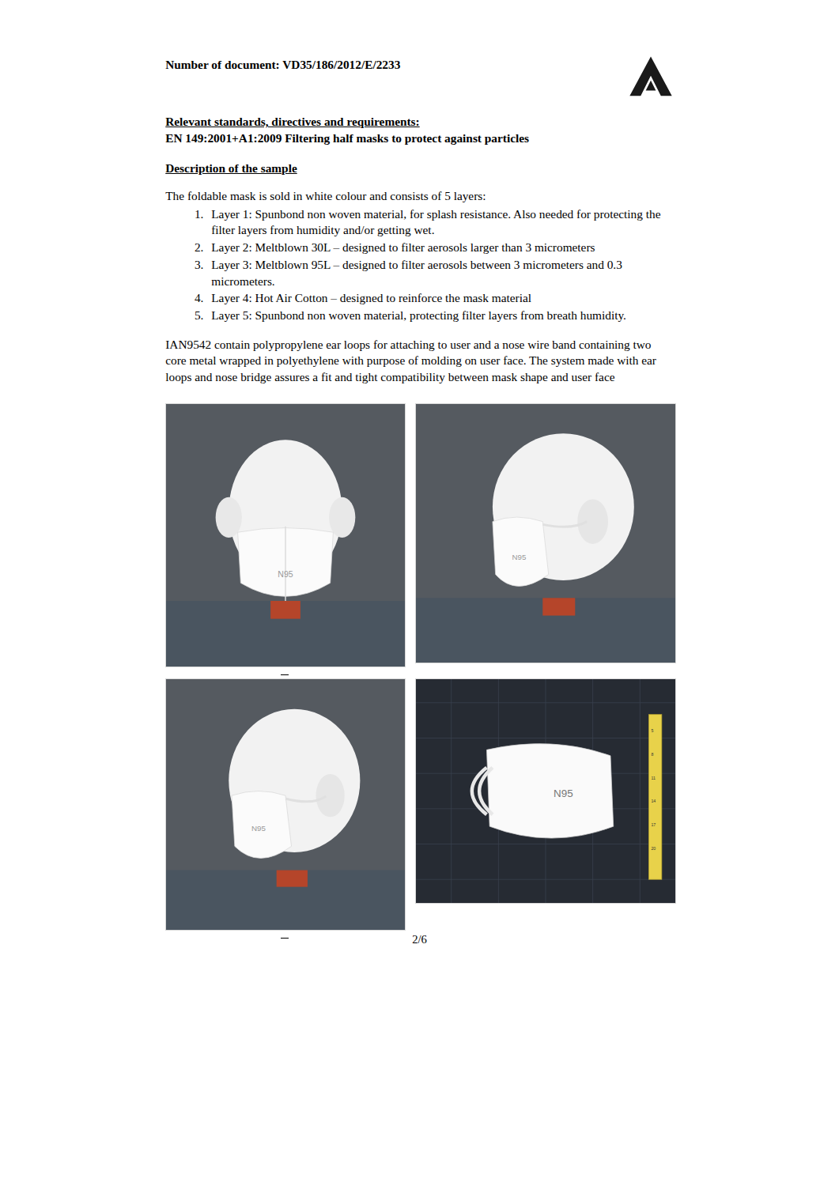Number of document: VD35/186/2012/E/2233
Relevant standards, directives and requirements:
EN 149:2001+A1:2009 Filtering half masks to protect against particles
Description of the sample
The foldable mask is sold in white colour and consists of 5 layers:
Layer 1: Spunbond non woven material, for splash resistance. Also needed for protecting the filter layers from humidity and/or getting wet.
Layer 2: Meltblown 30L – designed to filter aerosols larger than 3 micrometers
Layer 3: Meltblown 95L – designed to filter aerosols between 3 micrometers and 0.3 micrometers.
Layer 4: Hot Air Cotton – designed to reinforce the mask material
Layer 5: Spunbond non woven material, protecting filter layers from breath humidity.
IAN9542 contain polypropylene ear loops for attaching to user and a nose wire band containing two core metal wrapped in polyethylene with purpose of molding on user face. The system made with ear loops and nose bridge assures a fit and tight compatibility between mask shape and user face
2/6